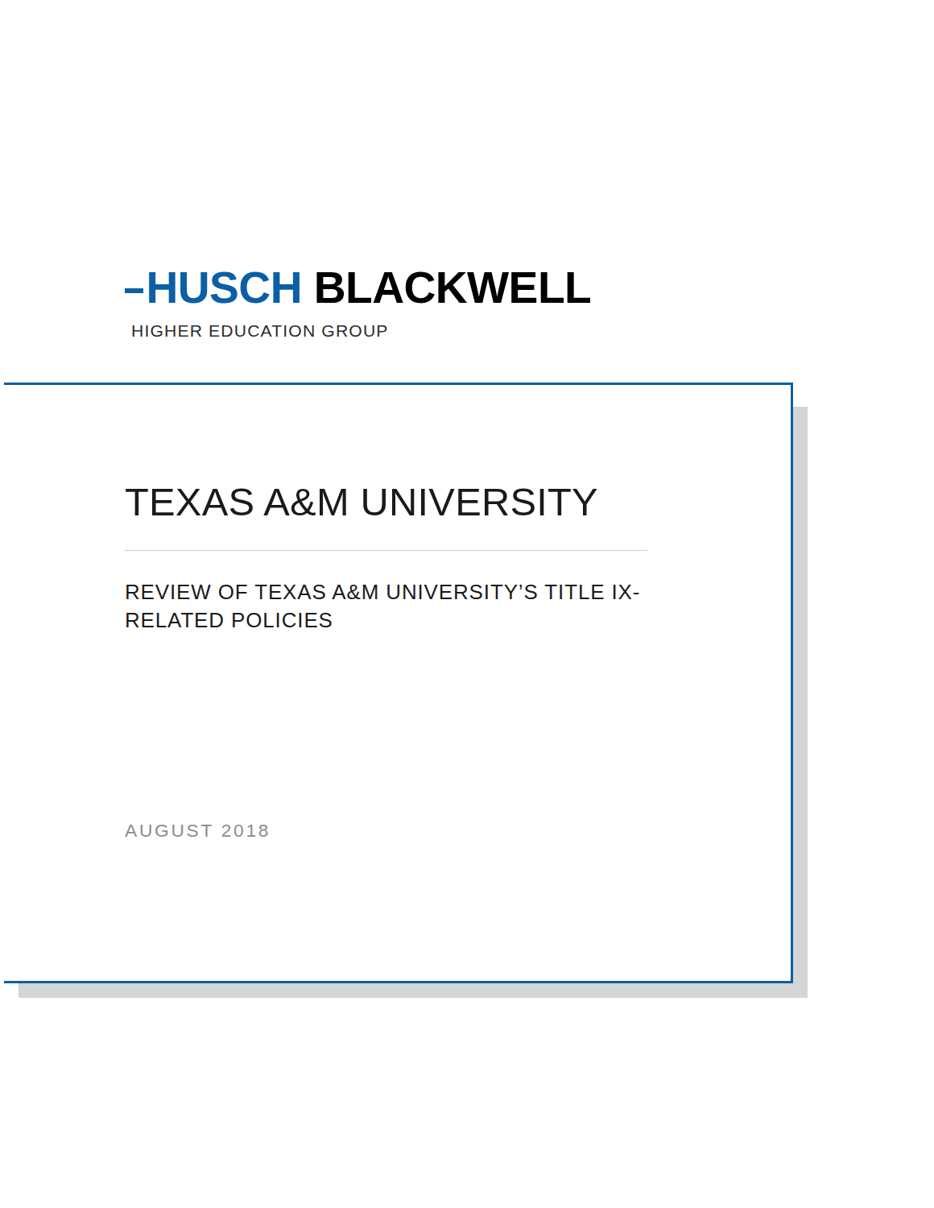HUSCH BLACKWELL
Higher Education Group
Texas A&M University
Review of Texas A&M University’s Title IX-Related Policies
August 2018